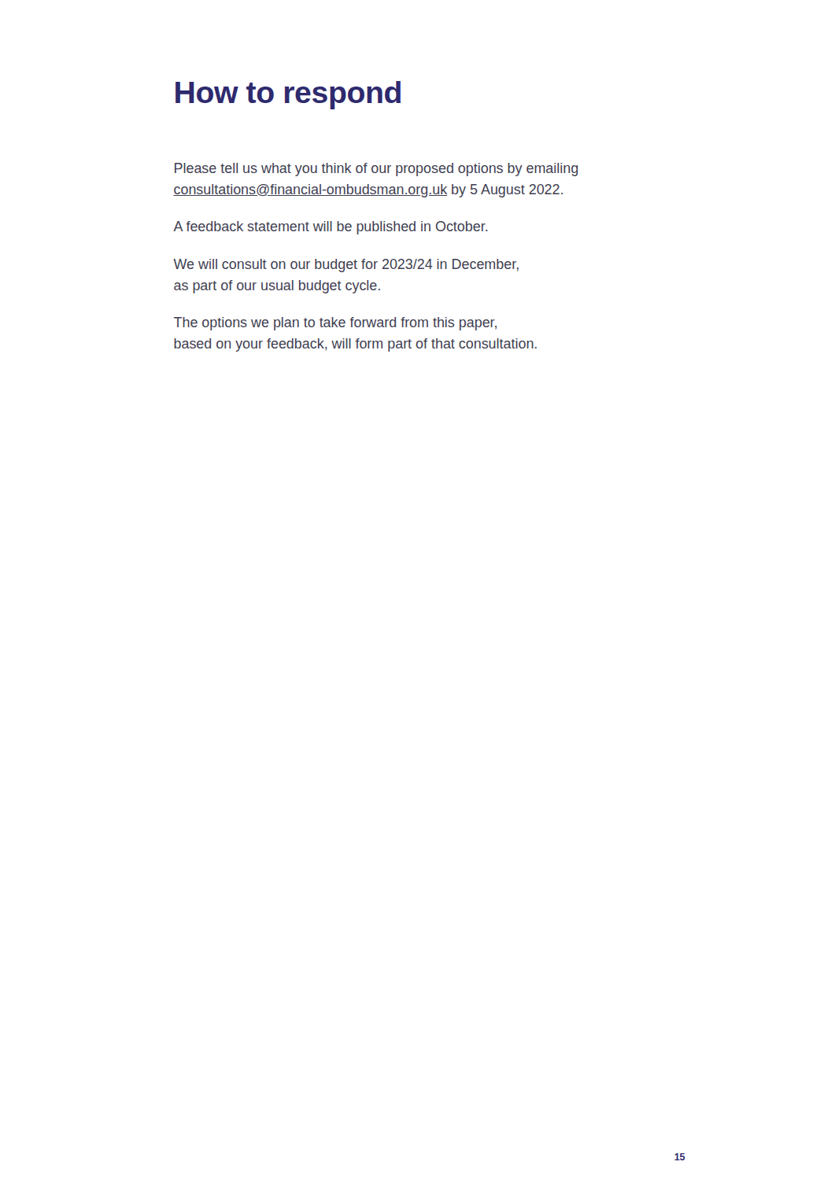How to respond
Please tell us what you think of our proposed options by emailing consultations@financial-ombudsman.org.uk by 5 August 2022.
A feedback statement will be published in October.
We will consult on our budget for 2023/24 in December,
as part of our usual budget cycle.
The options we plan to take forward from this paper,
based on your feedback, will form part of that consultation.
15